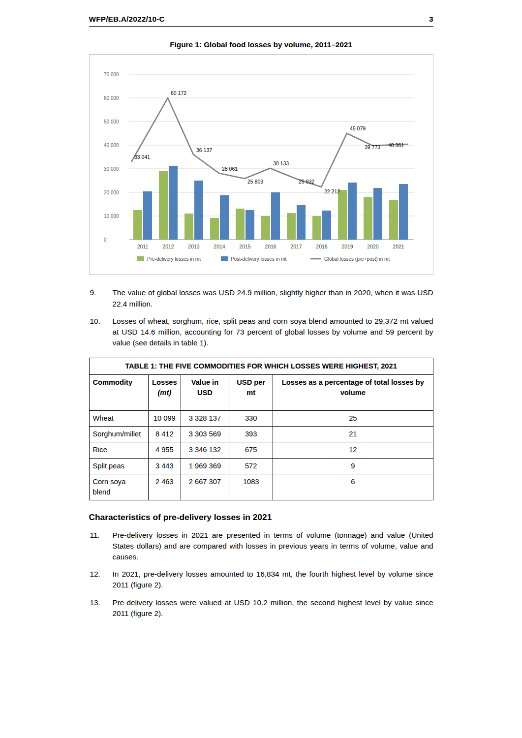WFP/EB.A/2022/10-C 3
Figure 1: Global food losses by volume, 2011–2021
70 000 60 000 50 000 40 000 30 000 20 000 10 000 0 33 041 60 172 36 137 28 061 25 803 30 133 25 932 22 212 45 079 39 773 40 361 2011 2012 2013 2014 2015 2016 2017 2018 2019 2020 2021 Pre-delivery losses in mt Post-delivery losses in mt Global losses (pre+post) in mt
9. The value of global losses was USD 24.9 million, slightly higher than in 2020, when it was USD 22.4 million.
10. Losses of wheat, sorghum, rice, split peas and corn soya blend amounted to 29,372 mt valued at USD 14.6 million, accounting for 73 percent of global losses by volume and 59 percent by value (see details in table 1).
TABLE 1: THE FIVE COMMODITIES FOR WHICH LOSSES WERE HIGHEST, 2021
| Commodity | Losses (mt) | Value in USD | USD per mt | Losses as a percentage of total losses by volume |
| --- | --- | --- | --- | --- |
| Wheat | 10 099 | 3 328 137 | 330 | 25 |
| Sorghum/millet | 8 412 | 3 303 569 | 393 | 21 |
| Rice | 4 955 | 3 346 132 | 675 | 12 |
| Split peas | 3 443 | 1 969 369 | 572 | 9 |
| Corn soya blend | 2 463 | 2 667 307 | 1083 | 6 |
Characteristics of pre-delivery losses in 2021
11. Pre-delivery losses in 2021 are presented in terms of volume (tonnage) and value (United States dollars) and are compared with losses in previous years in terms of volume, value and causes.
12. In 2021, pre-delivery losses amounted to 16,834 mt, the fourth highest level by volume since 2011 (figure 2).
13. Pre-delivery losses were valued at USD 10.2 million, the second highest level by value since 2011 (figure 2).